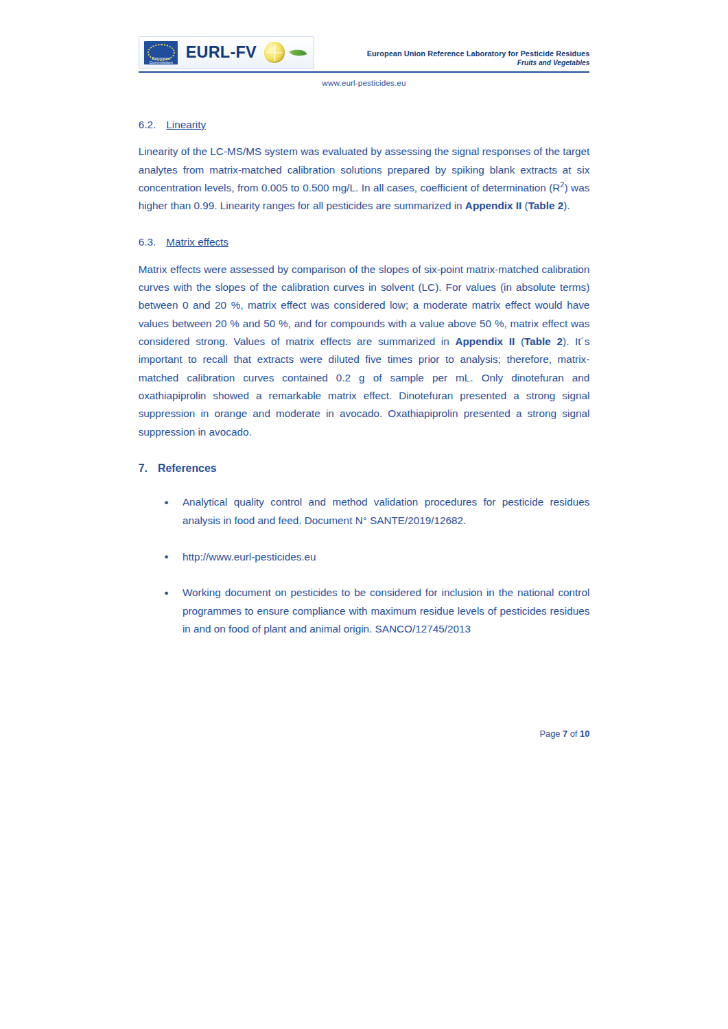European
Commission
EURL-FV
European Union Reference Laboratory for Pesticide Residues
Fruits and Vegetables
www.eurl-pesticides.eu
6.2. Linearity
Linearity of the LC-MS/MS system was evaluated by assessing the signal responses of the target analytes from matrix-matched calibration solutions prepared by spiking blank extracts at six concentration levels, from 0.005 to 0.500 mg/L. In all cases, coefficient of determination (R2) was higher than 0.99. Linearity ranges for all pesticides are summarized in Appendix II (Table 2).
6.3. Matrix effects
Matrix effects were assessed by comparison of the slopes of six-point matrix-matched calibration curves with the slopes of the calibration curves in solvent (LC). For values (in absolute terms) between 0 and 20 %, matrix effect was considered low; a moderate matrix effect would have values between 20 % and 50 %, and for compounds with a value above 50 %, matrix effect was considered strong. Values of matrix effects are summarized in Appendix II (Table 2). It´s important to recall that extracts were diluted five times prior to analysis; therefore, matrix-matched calibration curves contained 0.2 g of sample per mL. Only dinotefuran and oxathiapiprolin showed a remarkable matrix effect. Dinotefuran presented a strong signal suppression in orange and moderate in avocado. Oxathiapiprolin presented a strong signal suppression in avocado.
7. References
Analytical quality control and method validation procedures for pesticide residues analysis in food and feed. Document N° SANTE/2019/12682.
http://www.eurl-pesticides.eu
Working document on pesticides to be considered for inclusion in the national control programmes to ensure compliance with maximum residue levels of pesticides residues in and on food of plant and animal origin. SANCO/12745/2013
Page 7 of 10